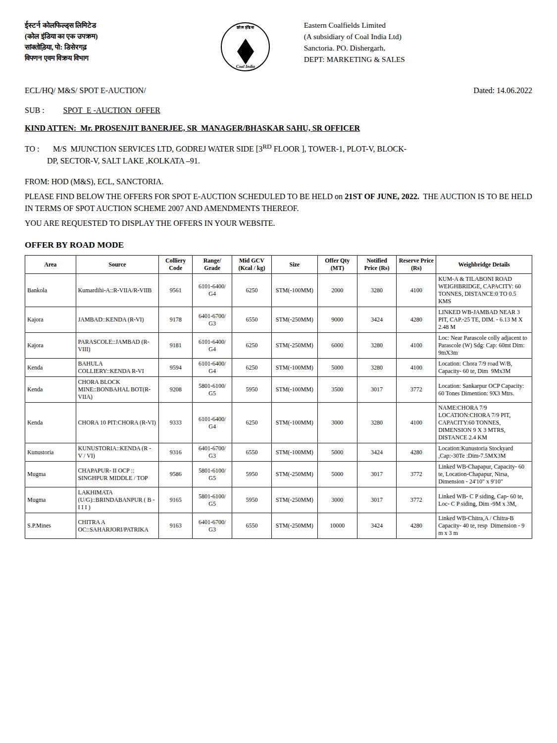ईस्टर्न कोलफिल्ड्स लिमिटेड
(कोल इंडिया का एक उपक्रम)
सांक्तोड़िया, पो: डिसेरगढ़
विपणन एवम विक्रय विभाग
कोल इंडिया
Coal India
Eastern Coalfields Limited
(A subsidiary of Coal India Ltd)
Sanctoria. PO. Dishergarh,
DEPT: MARKETING & SALES
ECL/HQ/ M&S/ SPOT E-AUCTION/ Dated: 14.06.2022
SUB : SPOT E -AUCTION OFFER
KIND ATTEN: Mr. PROSENJIT BANERJEE, SR MANAGER/BHASKAR SAHU, SR OFFICER
TO : M/S MJUNCTION SERVICES LTD, GODREJ WATER SIDE [3RD FLOOR ], TOWER-1, PLOT-V, BLOCK-
DP, SECTOR-V, SALT LAKE ,KOLKATA –91.
FROM: HOD (M&S), ECL, SANCTORIA.
PLEASE FIND BELOW THE OFFERS FOR SPOT E-AUCTION SCHEDULED TO BE HELD on 21ST OF JUNE, 2022. THE AUCTION IS TO BE HELD IN TERMS OF SPOT AUCTION SCHEME 2007 AND AMENDMENTS THEREOF.
YOU ARE REQUESTED TO DISPLAY THE OFFERS IN YOUR WEBSITE.
OFFER BY ROAD MODE
| Area | Source | Colliery Code | Range/ Grade | Mid GCV (Kcal / kg) | Size | Offer Qty (MT) | Notified Price (Rs) | Reserve Price (Rs) | Weighbridge Details |
| --- | --- | --- | --- | --- | --- | --- | --- | --- | --- |
| Bankola | Kumardihi-A::R-VIIA/R-VIIB | 9561 | 6101-6400/ G4 | 6250 | STM(-100MM) | 2000 | 3280 | 4100 | KUM-A & TILABONI ROAD WEIGHBRIDGE, CAPACITY: 60 TONNES, DISTANCE:0 TO 0.5 KMS |
| Kajora | JAMBAD::KENDA (R-VI) | 9178 | 6401-6700/ G3 | 6550 | STM(-250MM) | 9000 | 3424 | 4280 | LINKED WB-JAMBAD NEAR 3 PIT, CAP.-25 TE, DIM. - 6.13 M X 2.48 M |
| Kajora | PARASCOLE::JAMBAD (R-VIII) | 9181 | 6101-6400/ G4 | 6250 | STM(-250MM) | 6000 | 3280 | 4100 | Loc: Near Parascole colly adjacent to Parascole (W) Sdg: Cap: 60mt Dim: 9mX3m |
| Kenda | BAHULA COLLIERY::KENDA R-VI | 9594 | 6101-6400/ G4 | 6250 | STM(-100MM) | 5000 | 3280 | 4100 | Location: Chora 7/9 road W/B, Capacity- 60 te, Dim 9Mx3M |
| Kenda | CHORA BLOCK MINE::BONBAHAL BOT(R-VIIA) | 9208 | 5801-6100/ G5 | 5950 | STM(-100MM) | 3500 | 3017 | 3772 | Location: Sankarpur OCP Capacity: 60 Tones Dimention: 9X3 Mtrs. |
| Kenda | CHORA 10 PIT:CHORA (R-VI) | 9333 | 6101-6400/ G4 | 6250 | STM(-100MM) | 3000 | 3280 | 4100 | NAME:CHORA 7/9 LOCATION:CHORA 7/9 PIT, CAPACITY:60 TONNES, DIMENSION 9 X 3 MTRS, DISTANCE 2.4 KM |
| Kunustoria | KUNUSTORIA::KENDA (R - V / VI) | 9316 | 6401-6700/ G3 | 6550 | STM(-100MM) | 5000 | 3424 | 4280 | Location:Kunustoria Stockyard ,Cap:-30Te :Dim-7.5MX3M |
| Mugma | CHAPAPUR- II OCP :: SINGHPUR MIDDLE / TOP | 9586 | 5801-6100/ G5 | 5950 | STM(-250MM) | 5000 | 3017 | 3772 | Linked WB-Chapapur, Capacity- 60 te, Location-Chapapur, Nirsa, Dimension - 24'10" x 9'10" |
| Mugma | LAKHIMATA (U/G)::BRINDABANPUR ( B - I I I ) | 9165 | 5801-6100/ G5 | 5950 | STM(-250MM) | 3000 | 3017 | 3772 | Linked WB- C P siding, Cap- 60 te, Loc- C P siding, Dim -9M x 3M, |
| S.P.Mines | CHITRA A OC::SAHARJORI/PATRIKA | 9163 | 6401-6700/ G3 | 6550 | STM(-250MM) | 10000 | 3424 | 4280 | Linked WB-Chitra,A / Chitra-B Capacity- 40 te, resp Dimension - 9 m x 3 m |